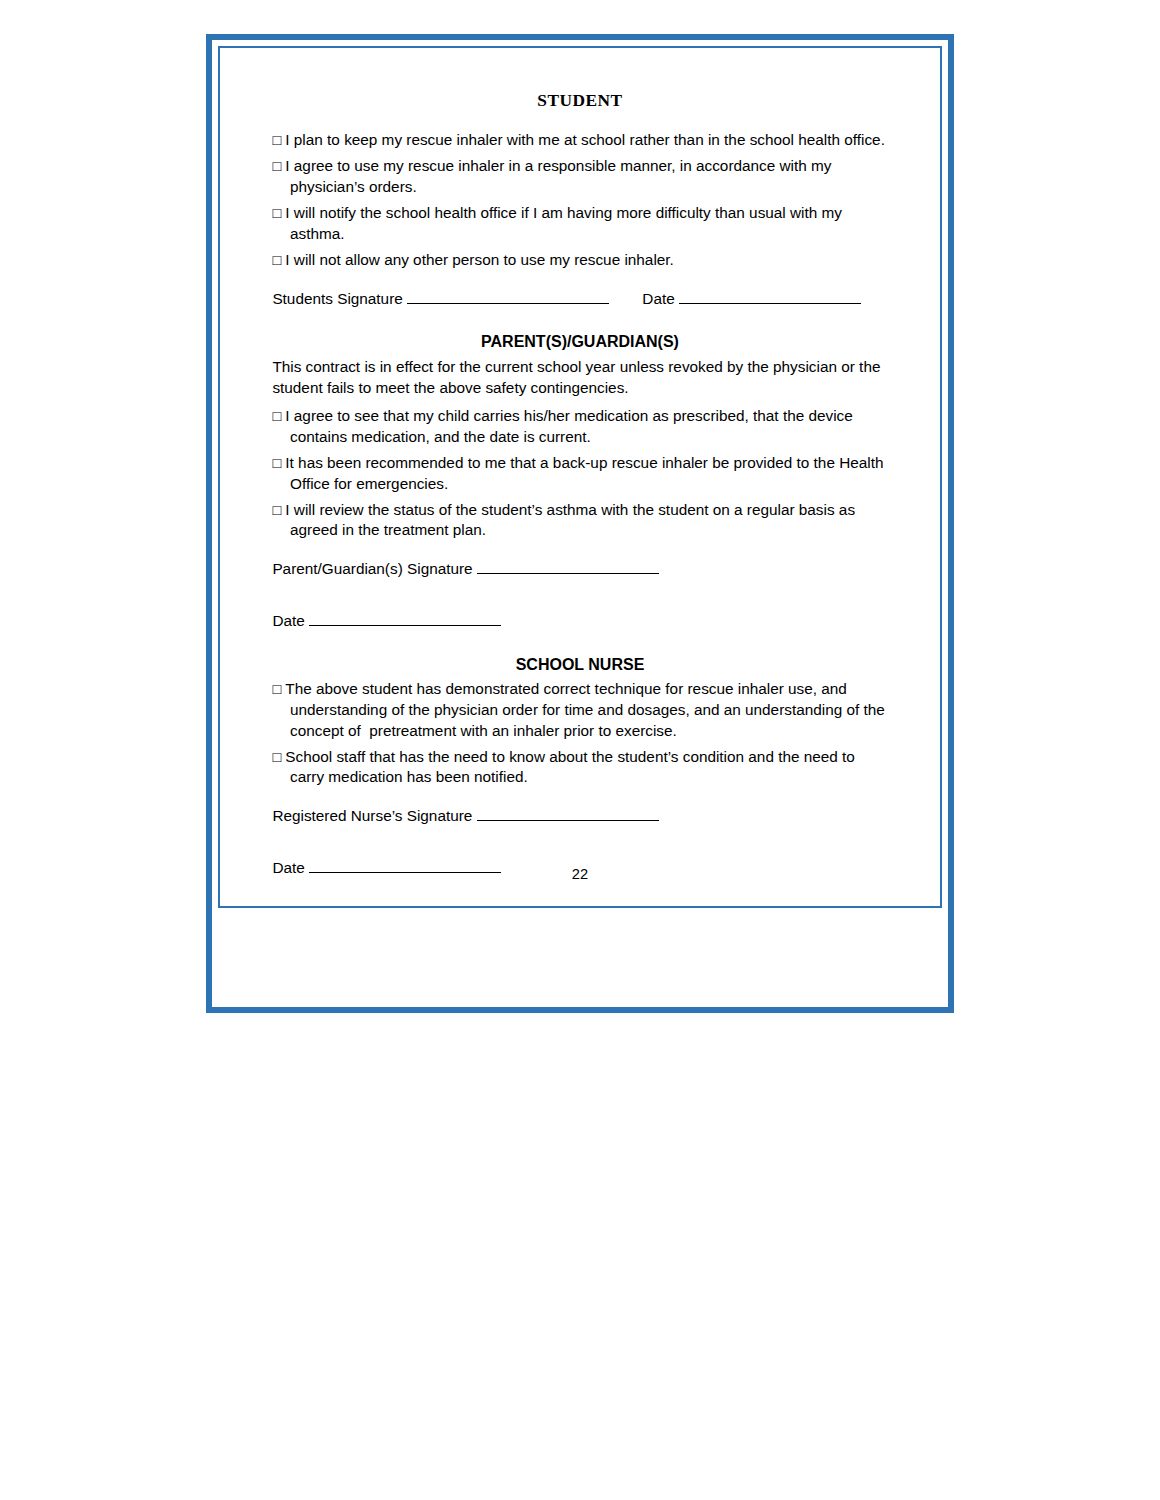STUDENT
I plan to keep my rescue inhaler with me at school rather than in the school health office.
I agree to use my rescue inhaler in a responsible manner, in accordance with my physician’s orders.
I will notify the school health office if I am having more difficulty than usual with my asthma.
I will not allow any other person to use my rescue inhaler.
Students Signature Date
PARENT(S)/GUARDIAN(S)
This contract is in effect for the current school year unless revoked by the physician or the student fails to meet the above safety contingencies.
I agree to see that my child carries his/her medication as prescribed, that the device contains medication, and the date is current.
It has been recommended to me that a back-up rescue inhaler be provided to the Health Office for emergencies.
I will review the status of the student’s asthma with the student on a regular basis as agreed in the treatment plan.
Parent/Guardian(s) Signature Date
SCHOOL NURSE
The above student has demonstrated correct technique for rescue inhaler use, and understanding of the physician order for time and dosages, and an understanding of the concept of pretreatment with an inhaler prior to exercise.
School staff that has the need to know about the student’s condition and the need to carry medication has been notified.
Registered Nurse’s Signature Date
22